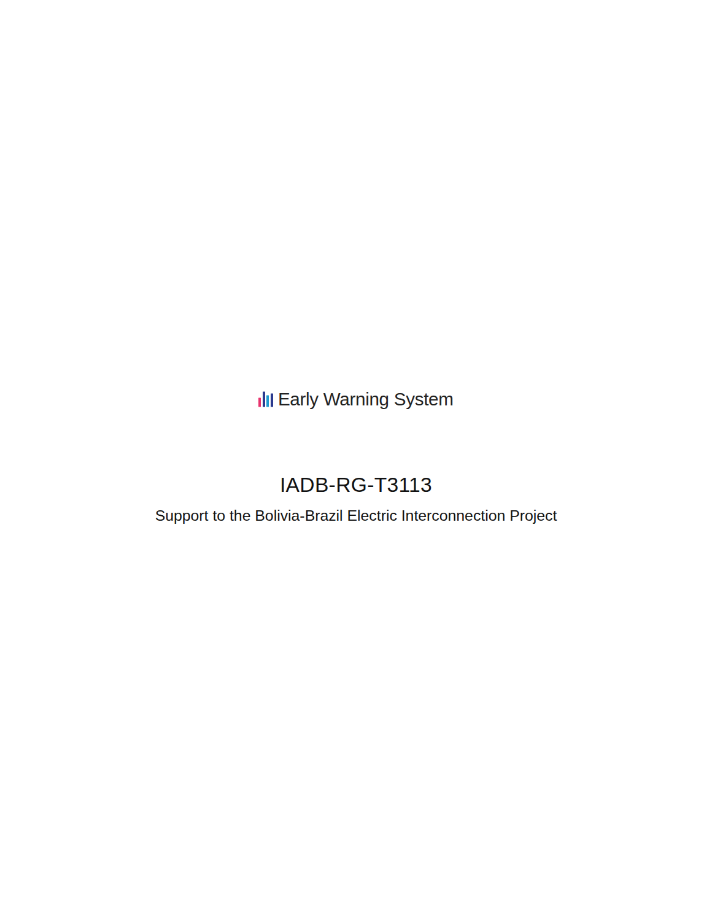Early Warning System
IADB-RG-T3113
Support to the Bolivia-Brazil Electric Interconnection Project